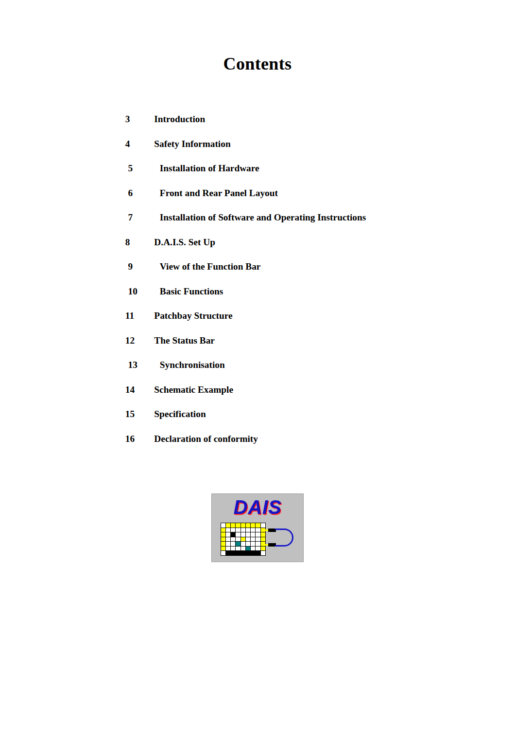Contents
3 Introduction
4 Safety Information
5 Installation of Hardware
6 Front and Rear Panel Layout
7 Installation of Software and Operating Instructions
8 D.A.I.S. Set Up
9 View of the Function Bar
10 Basic Functions
11 Patchbay Structure
12 The Status Bar
13 Synchronisation
14 Schematic Example
15 Specification
16 Declaration of conformity
DAIS